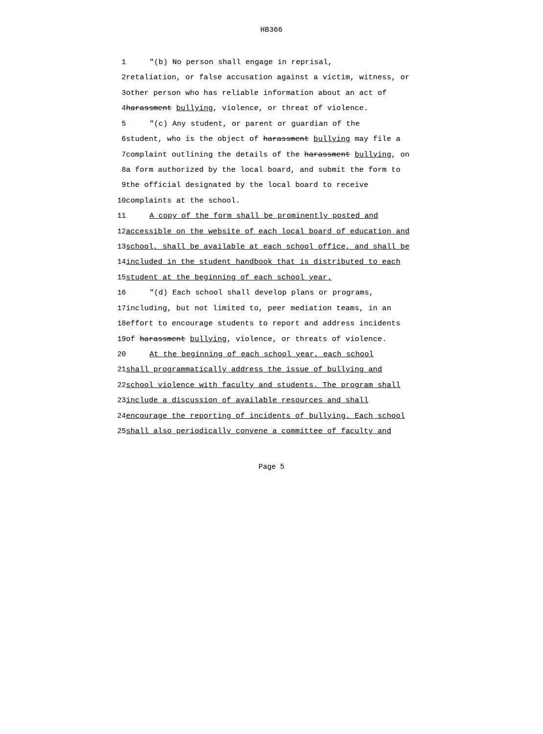HB366
| 1 | "(b) No person shall engage in reprisal, |
| 2 | retaliation, or false accusation against a victim, witness, or |
| 3 | other person who has reliable information about an act of |
| 4 | harassment bullying , violence, or threat of violence. |
| 5 | "(c) Any student, or parent or guardian of the |
| 6 | student, who is the object of harassment bullying may file a |
| 7 | complaint outlining the details of the harassment bullying , on |
| 8 | a form authorized by the local board, and submit the form to |
| 9 | the official designated by the local board to receive |
| 10 | complaints at the school. |
| 11 | A copy of the form shall be prominently posted and |
| 12 | accessible on the website of each local board of education and |
| 13 | school, shall be available at each school office, and shall be |
| 14 | included in the student handbook that is distributed to each |
| 15 | student at the beginning of each school year. |
| 16 | "(d) Each school shall develop plans or programs, |
| 17 | including, but not limited to, peer mediation teams, in an |
| 18 | effort to encourage students to report and address incidents |
| 19 | of harassment bullying , violence, or threats of violence. |
| 20 | At the beginning of each school year, each school |
| 21 | shall programmatically address the issue of bullying and |
| 22 | school violence with faculty and students. The program shall |
| 23 | include a discussion of available resources and shall |
| 24 | encourage the reporting of incidents of bullying. Each school |
| 25 | shall also periodically convene a committee of faculty and |
Page 5